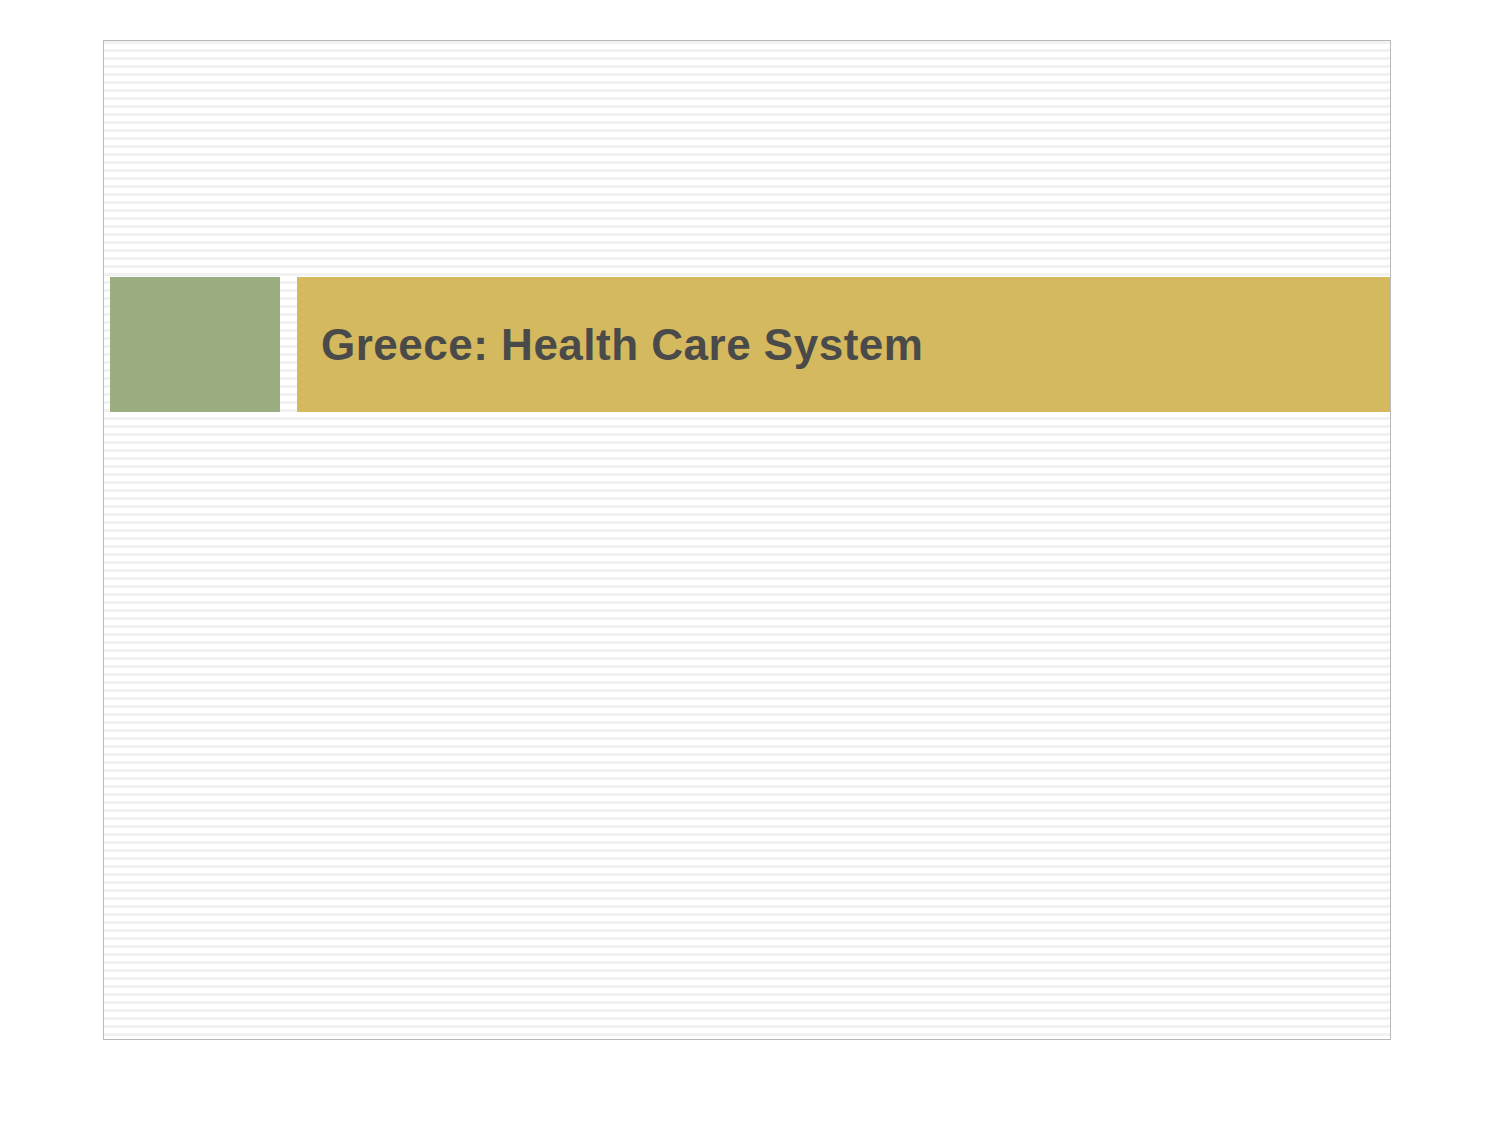Greece: Health Care System